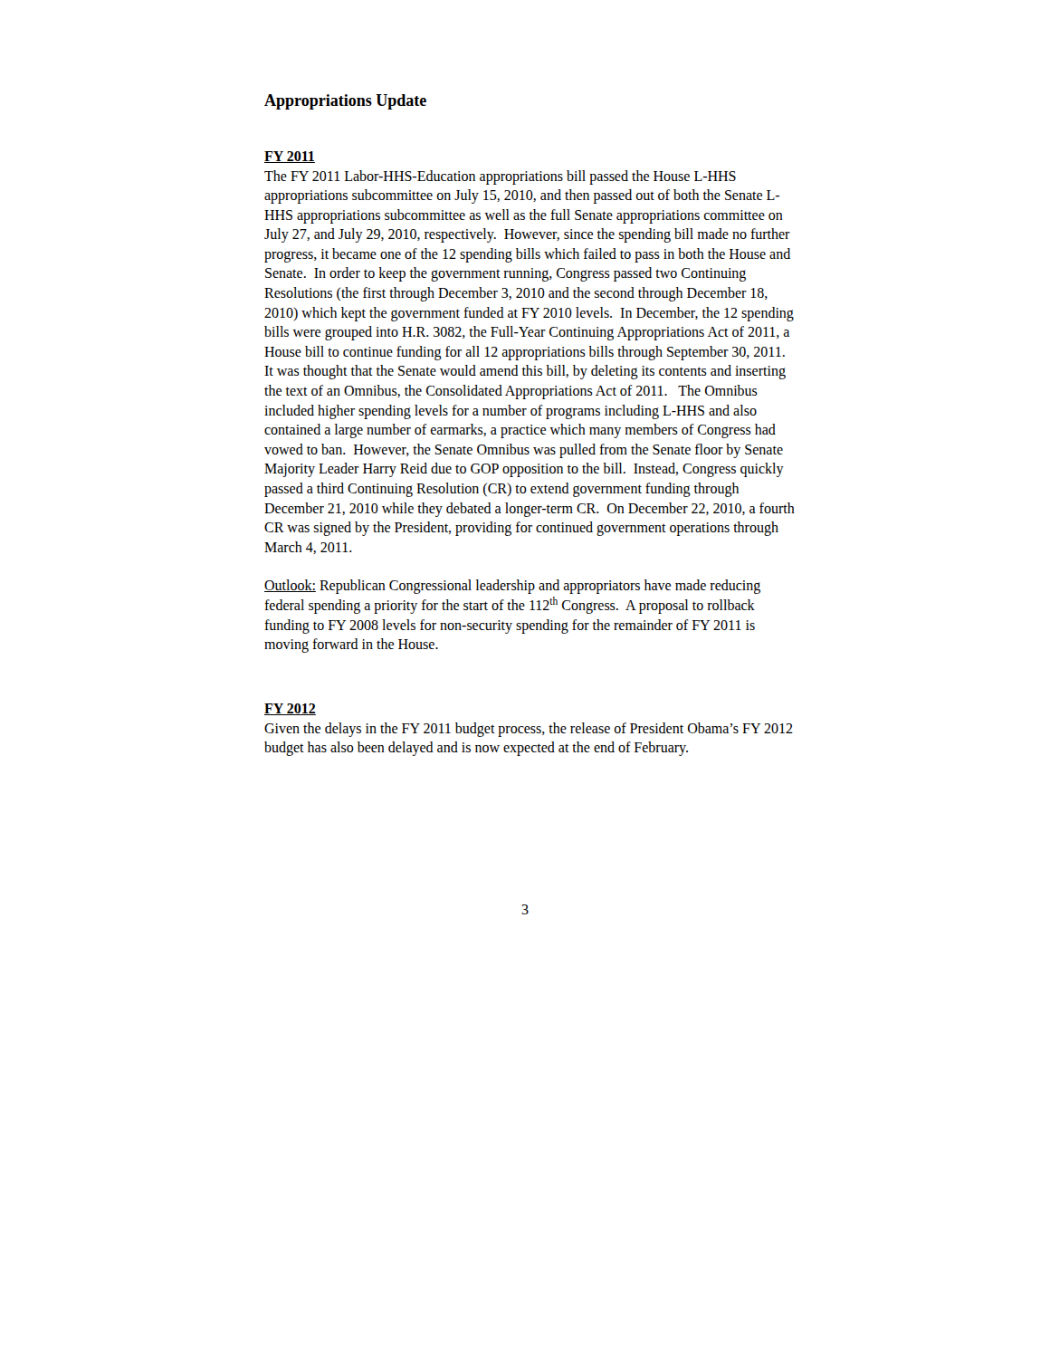Appropriations Update
FY 2011
The FY 2011 Labor-HHS-Education appropriations bill passed the House L-HHS appropriations subcommittee on July 15, 2010, and then passed out of both the Senate L-HHS appropriations subcommittee as well as the full Senate appropriations committee on July 27, and July 29, 2010, respectively. However, since the spending bill made no further progress, it became one of the 12 spending bills which failed to pass in both the House and Senate. In order to keep the government running, Congress passed two Continuing Resolutions (the first through December 3, 2010 and the second through December 18, 2010) which kept the government funded at FY 2010 levels. In December, the 12 spending bills were grouped into H.R. 3082, the Full-Year Continuing Appropriations Act of 2011, a House bill to continue funding for all 12 appropriations bills through September 30, 2011. It was thought that the Senate would amend this bill, by deleting its contents and inserting the text of an Omnibus, the Consolidated Appropriations Act of 2011. The Omnibus included higher spending levels for a number of programs including L-HHS and also contained a large number of earmarks, a practice which many members of Congress had vowed to ban. However, the Senate Omnibus was pulled from the Senate floor by Senate Majority Leader Harry Reid due to GOP opposition to the bill. Instead, Congress quickly passed a third Continuing Resolution (CR) to extend government funding through December 21, 2010 while they debated a longer-term CR. On December 22, 2010, a fourth CR was signed by the President, providing for continued government operations through March 4, 2011.
Outlook: Republican Congressional leadership and appropriators have made reducing federal spending a priority for the start of the 112th Congress. A proposal to rollback funding to FY 2008 levels for non-security spending for the remainder of FY 2011 is moving forward in the House.
FY 2012
Given the delays in the FY 2011 budget process, the release of President Obama’s FY 2012 budget has also been delayed and is now expected at the end of February.
3